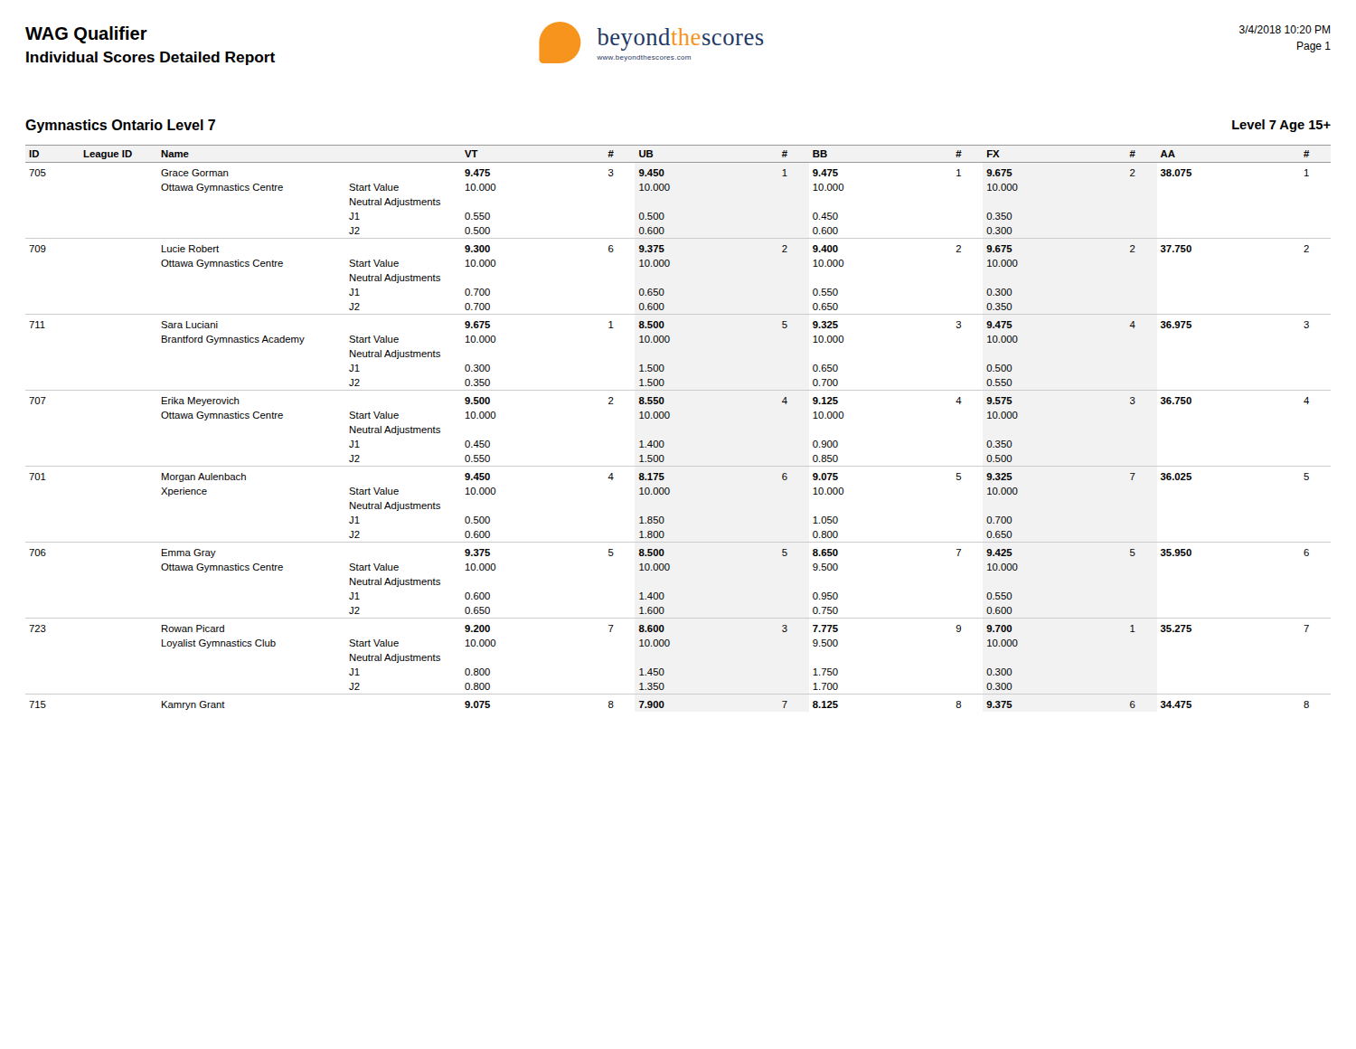WAG Qualifier
Individual Scores Detailed Report
beyondthescores
www.beyondthescores.com
3/4/2018 10:20 PM
Page 1
Gymnastics Ontario Level 7 Level 7 Age 15+
| ID | League ID | Name | | VT | # | UB | # | BB | # | FX | # | AA | # |
| --- | --- | --- | --- | --- | --- | --- | --- | --- | --- | --- | --- | --- | --- |
| 705 | | Grace Gorman | | 9.475 | 3 | 9.450 | 1 | 9.475 | 1 | 9.675 | 2 | 38.075 | 1 |
| | | Ottawa Gymnastics Centre | Start Value | 10.000 | | 10.000 | | 10.000 | | 10.000 | | | |
| | | | Neutral Adjustments | | | | | | | | | | |
| | | | J1 | 0.550 | | 0.500 | | 0.450 | | 0.350 | | | |
| | | | J2 | 0.500 | | 0.600 | | 0.600 | | 0.300 | | | |
| 709 | | Lucie Robert | | 9.300 | 6 | 9.375 | 2 | 9.400 | 2 | 9.675 | 2 | 37.750 | 2 |
| | | Ottawa Gymnastics Centre | Start Value | 10.000 | | 10.000 | | 10.000 | | 10.000 | | | |
| | | | Neutral Adjustments | | | | | | | | | | |
| | | | J1 | 0.700 | | 0.650 | | 0.550 | | 0.300 | | | |
| | | | J2 | 0.700 | | 0.600 | | 0.650 | | 0.350 | | | |
| 711 | | Sara Luciani | | 9.675 | 1 | 8.500 | 5 | 9.325 | 3 | 9.475 | 4 | 36.975 | 3 |
| | | Brantford Gymnastics Academy | Start Value | 10.000 | | 10.000 | | 10.000 | | 10.000 | | | |
| | | | Neutral Adjustments | | | | | | | | | | |
| | | | J1 | 0.300 | | 1.500 | | 0.650 | | 0.500 | | | |
| | | | J2 | 0.350 | | 1.500 | | 0.700 | | 0.550 | | | |
| 707 | | Erika Meyerovich | | 9.500 | 2 | 8.550 | 4 | 9.125 | 4 | 9.575 | 3 | 36.750 | 4 |
| | | Ottawa Gymnastics Centre | Start Value | 10.000 | | 10.000 | | 10.000 | | 10.000 | | | |
| | | | Neutral Adjustments | | | | | | | | | | |
| | | | J1 | 0.450 | | 1.400 | | 0.900 | | 0.350 | | | |
| | | | J2 | 0.550 | | 1.500 | | 0.850 | | 0.500 | | | |
| 701 | | Morgan Aulenbach | | 9.450 | 4 | 8.175 | 6 | 9.075 | 5 | 9.325 | 7 | 36.025 | 5 |
| | | Xperience | Start Value | 10.000 | | 10.000 | | 10.000 | | 10.000 | | | |
| | | | Neutral Adjustments | | | | | | | | | | |
| | | | J1 | 0.500 | | 1.850 | | 1.050 | | 0.700 | | | |
| | | | J2 | 0.600 | | 1.800 | | 0.800 | | 0.650 | | | |
| 706 | | Emma Gray | | 9.375 | 5 | 8.500 | 5 | 8.650 | 7 | 9.425 | 5 | 35.950 | 6 |
| | | Ottawa Gymnastics Centre | Start Value | 10.000 | | 10.000 | | 9.500 | | 10.000 | | | |
| | | | Neutral Adjustments | | | | | | | | | | |
| | | | J1 | 0.600 | | 1.400 | | 0.950 | | 0.550 | | | |
| | | | J2 | 0.650 | | 1.600 | | 0.750 | | 0.600 | | | |
| 723 | | Rowan Picard | | 9.200 | 7 | 8.600 | 3 | 7.775 | 9 | 9.700 | 1 | 35.275 | 7 |
| | | Loyalist Gymnastics Club | Start Value | 10.000 | | 10.000 | | 9.500 | | 10.000 | | | |
| | | | Neutral Adjustments | | | | | | | | | | |
| | | | J1 | 0.800 | | 1.450 | | 1.750 | | 0.300 | | | |
| | | | J2 | 0.800 | | 1.350 | | 1.700 | | 0.300 | | | |
| 715 | | Kamryn Grant | | 9.075 | 8 | 7.900 | 7 | 8.125 | 8 | 9.375 | 6 | 34.475 | 8 |